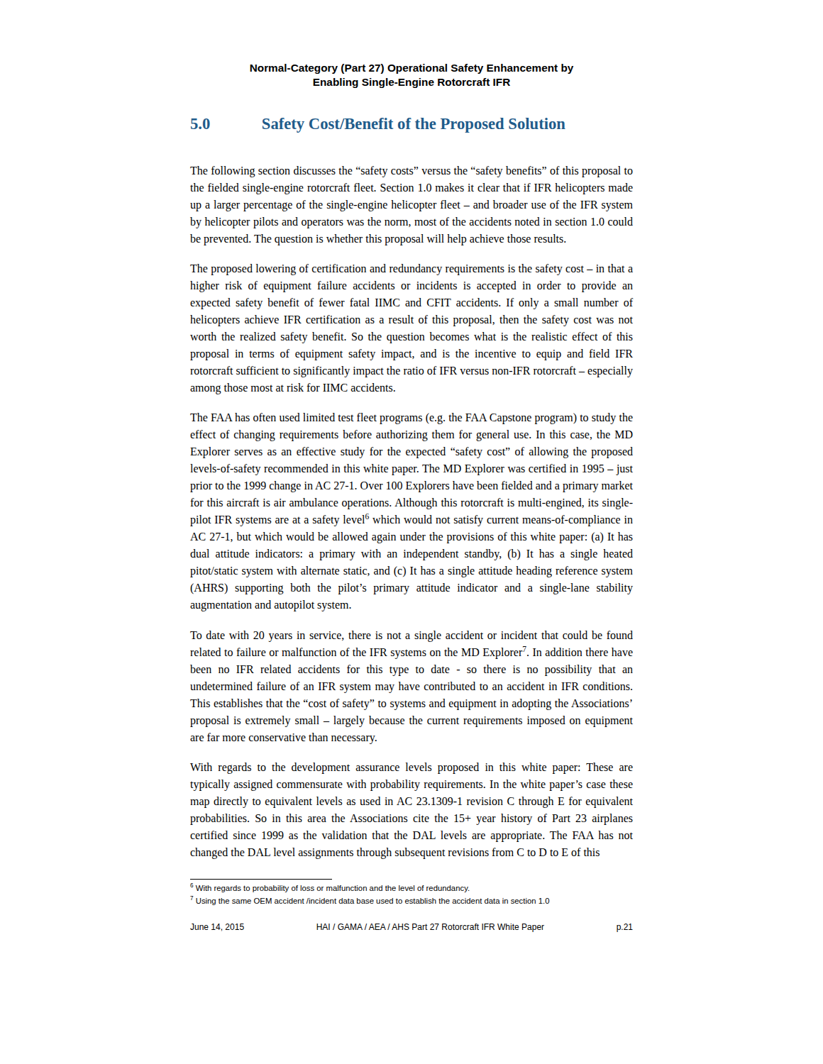Normal-Category (Part 27) Operational Safety Enhancement by
Enabling Single-Engine Rotorcraft IFR
5.0 Safety Cost/Benefit of the Proposed Solution
The following section discusses the “safety costs” versus the “safety benefits” of this proposal to the fielded single-engine rotorcraft fleet. Section 1.0 makes it clear that if IFR helicopters made up a larger percentage of the single-engine helicopter fleet – and broader use of the IFR system by helicopter pilots and operators was the norm, most of the accidents noted in section 1.0 could be prevented. The question is whether this proposal will help achieve those results.
The proposed lowering of certification and redundancy requirements is the safety cost – in that a higher risk of equipment failure accidents or incidents is accepted in order to provide an expected safety benefit of fewer fatal IIMC and CFIT accidents. If only a small number of helicopters achieve IFR certification as a result of this proposal, then the safety cost was not worth the realized safety benefit. So the question becomes what is the realistic effect of this proposal in terms of equipment safety impact, and is the incentive to equip and field IFR rotorcraft sufficient to significantly impact the ratio of IFR versus non-IFR rotorcraft – especially among those most at risk for IIMC accidents.
The FAA has often used limited test fleet programs (e.g. the FAA Capstone program) to study the effect of changing requirements before authorizing them for general use. In this case, the MD Explorer serves as an effective study for the expected “safety cost” of allowing the proposed levels-of-safety recommended in this white paper. The MD Explorer was certified in 1995 – just prior to the 1999 change in AC 27-1. Over 100 Explorers have been fielded and a primary market for this aircraft is air ambulance operations. Although this rotorcraft is multi-engined, its single-pilot IFR systems are at a safety level6 which would not satisfy current means-of-compliance in AC 27-1, but which would be allowed again under the provisions of this white paper: (a) It has dual attitude indicators: a primary with an independent standby, (b) It has a single heated pitot/static system with alternate static, and (c) It has a single attitude heading reference system (AHRS) supporting both the pilot’s primary attitude indicator and a single-lane stability augmentation and autopilot system.
To date with 20 years in service, there is not a single accident or incident that could be found related to failure or malfunction of the IFR systems on the MD Explorer7. In addition there have been no IFR related accidents for this type to date - so there is no possibility that an undetermined failure of an IFR system may have contributed to an accident in IFR conditions. This establishes that the “cost of safety” to systems and equipment in adopting the Associations’ proposal is extremely small – largely because the current requirements imposed on equipment are far more conservative than necessary.
With regards to the development assurance levels proposed in this white paper: These are typically assigned commensurate with probability requirements. In the white paper’s case these map directly to equivalent levels as used in AC 23.1309-1 revision C through E for equivalent probabilities. So in this area the Associations cite the 15+ year history of Part 23 airplanes certified since 1999 as the validation that the DAL levels are appropriate. The FAA has not changed the DAL level assignments through subsequent revisions from C to D to E of this
6 With regards to probability of loss or malfunction and the level of redundancy.
7 Using the same OEM accident /incident data base used to establish the accident data in section 1.0
June 14, 2015
HAI / GAMA / AEA / AHS Part 27 Rotorcraft IFR White Paper
p.21